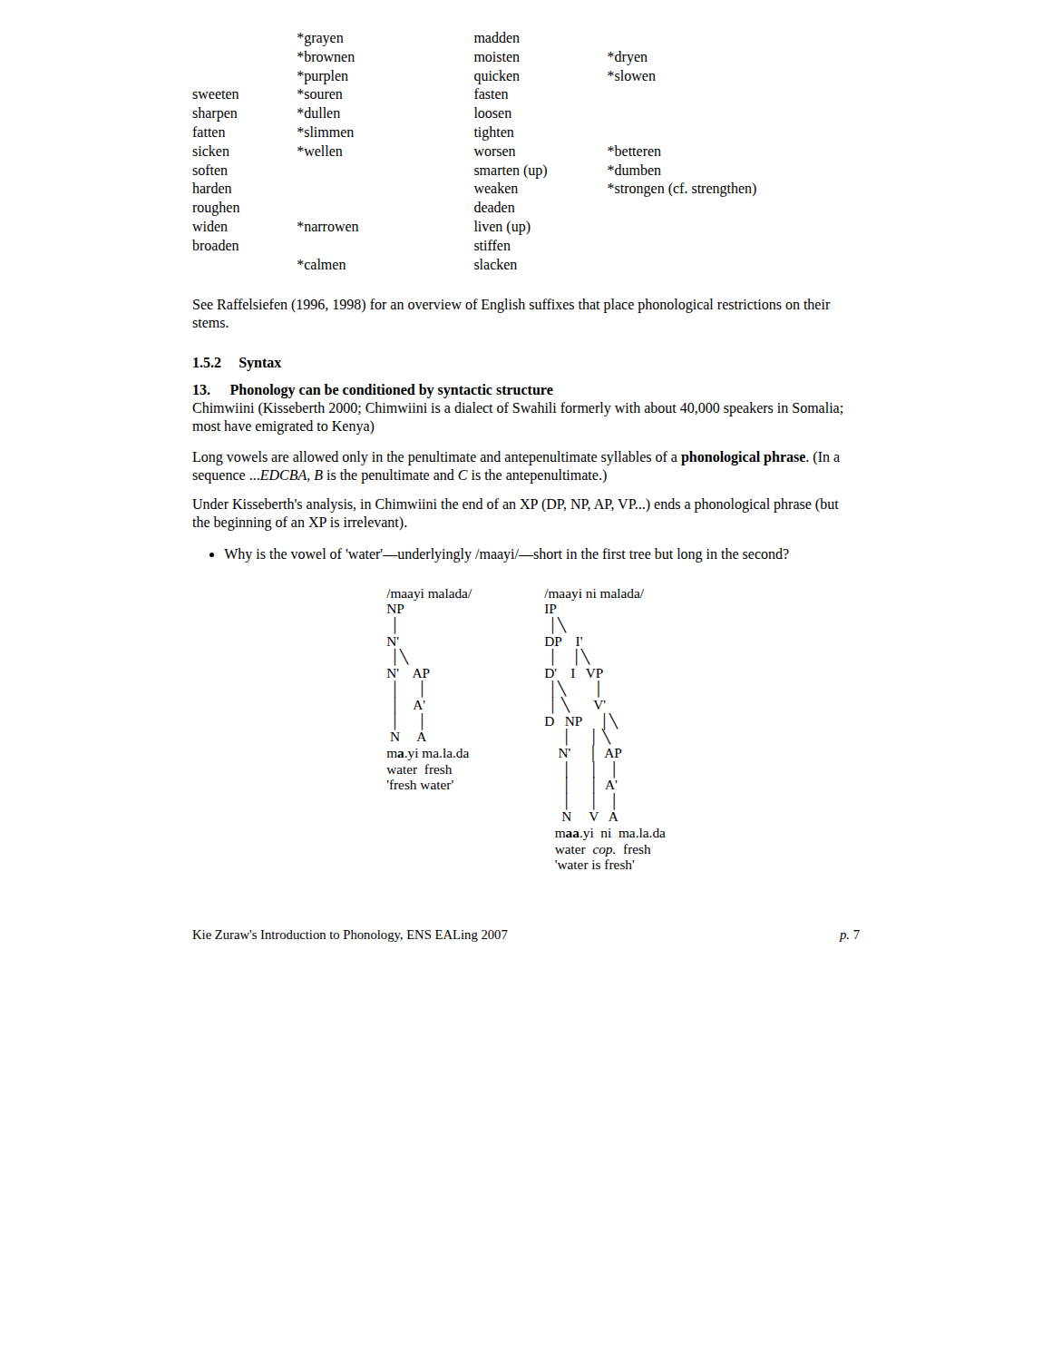| | *grayen | madden | |
| | *brownen | moisten | *dryen |
| | *purplen | quicken | *slowen |
| sweeten | *souren | fasten | |
| sharpen | *dullen | loosen | |
| fatten | *slimmen | tighten | |
| sicken | *wellen | worsen | *betteren |
| soften | | smarten (up) | *dumben |
| harden | | weaken | *strongen (cf. strengthen) |
| roughen | | deaden | |
| widen | *narrowen | liven (up) | |
| broaden | | stiffen | |
| | *calmen | slacken | |
See Raffelsiefen (1996, 1998) for an overview of English suffixes that place phonological restrictions on their stems.
1.5.2 Syntax
13. Phonology can be conditioned by syntactic structure
Chimwiini (Kisseberth 2000; Chimwiini is a dialect of Swahili formerly with about 40,000 speakers in Somalia; most have emigrated to Kenya)
Long vowels are allowed only in the penultimate and antepenultimate syllables of a phonological phrase. (In a sequence ...EDCBA, B is the penultimate and C is the antepenultimate.)
Under Kisseberth's analysis, in Chimwiini the end of an XP (DP, NP, AP, VP...) ends a phonological phrase (but the beginning of an XP is irrelevant).
Why is the vowel of 'water'—underlyingly /maayi/—short in the first tree but long in the second?
/maayi malada/
NP
 │
N'
 │╲
N'    AP
 │     │
 │    A'
 │     │
 N     A
ma.yi ma.la.da
water  fresh
'fresh water'
/maayi ni malada/
IP
 │╲
DP    I'
 │    │╲
D'    I   VP
 │╲        │
 │ ╲       V'
D   NP     │╲
     │     │ ╲
    N'     │  AP
     │     │   │
     │     │  A'
     │     │   │
     N     V   A
   maa.yi  ni  ma.la.da
   water  cop.  fresh
   'water is fresh'
Kie Zuraw's Introduction to Phonology, ENS EALing 2007 p. 7